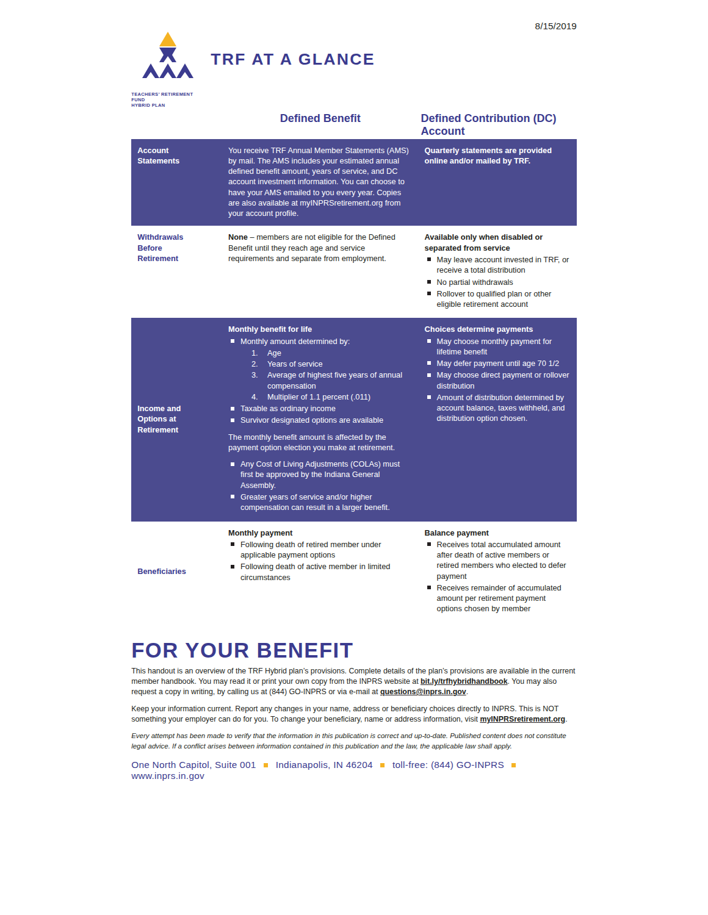8/15/2019
TEACHERS’ RETIREMENT FUND
HYBRID PLAN
TRF AT A GLANCE
Defined Benefit
Defined Contribution (DC) Account
| Account Statements | You receive TRF Annual Member Statements (AMS) by mail. The AMS includes your estimated annual defined benefit amount, years of service, and DC account investment information. You can choose to have your AMS emailed to you every year. Copies are also available at myINPRSretirement.org from your account profile. | Quarterly statements are provided online and/or mailed by TRF. |
| Withdrawals Before Retirement | None – members are not eligible for the Defined Benefit until they reach age and service requirements and separate from employment. | Available only when disabled or separated from service May leave account invested in TRF, or receive a total distribution No partial withdrawals Rollover to qualified plan or other eligible retirement account |
| Income and Options at Retirement | Monthly benefit for life Monthly amount determined by: Age Years of service Average of highest five years of annual compensation Multiplier of 1.1 percent (.011) Taxable as ordinary income Survivor designated options are available The monthly benefit amount is affected by the payment option election you make at retirement. Any Cost of Living Adjustments (COLAs) must first be approved by the Indiana General Assembly. Greater years of service and/or higher compensation can result in a larger benefit. | Choices determine payments May choose monthly payment for lifetime benefit May defer payment until age 70 1/2 May choose direct payment or rollover distribution Amount of distribution determined by account balance, taxes withheld, and distribution option chosen. |
| Beneficiaries | Monthly payment Following death of retired member under applicable payment options Following death of active member in limited circumstances | Balance payment Receives total accumulated amount after death of active members or retired members who elected to defer payment Receives remainder of accumulated amount per retirement payment options chosen by member |
FOR YOUR BENEFIT
This handout is an overview of the TRF Hybrid plan’s provisions. Complete details of the plan’s provisions are available in the current member handbook. You may read it or print your own copy from the INPRS website at bit.ly/trfhybridhandbook. You may also request a copy in writing, by calling us at (844) GO-INPRS or via e-mail at questions@inprs.in.gov.
Keep your information current. Report any changes in your name, address or beneficiary choices directly to INPRS. This is NOT something your employer can do for you. To change your beneficiary, name or address information, visit myINPRSretirement.org.
Every attempt has been made to verify that the information in this publication is correct and up-to-date. Published content does not constitute legal advice. If a conflict arises between information contained in this publication and the law, the applicable law shall apply.
One North Capitol, Suite 001 Indianapolis, IN 46204 toll-free: (844) GO-INPRS www.inprs.in.gov